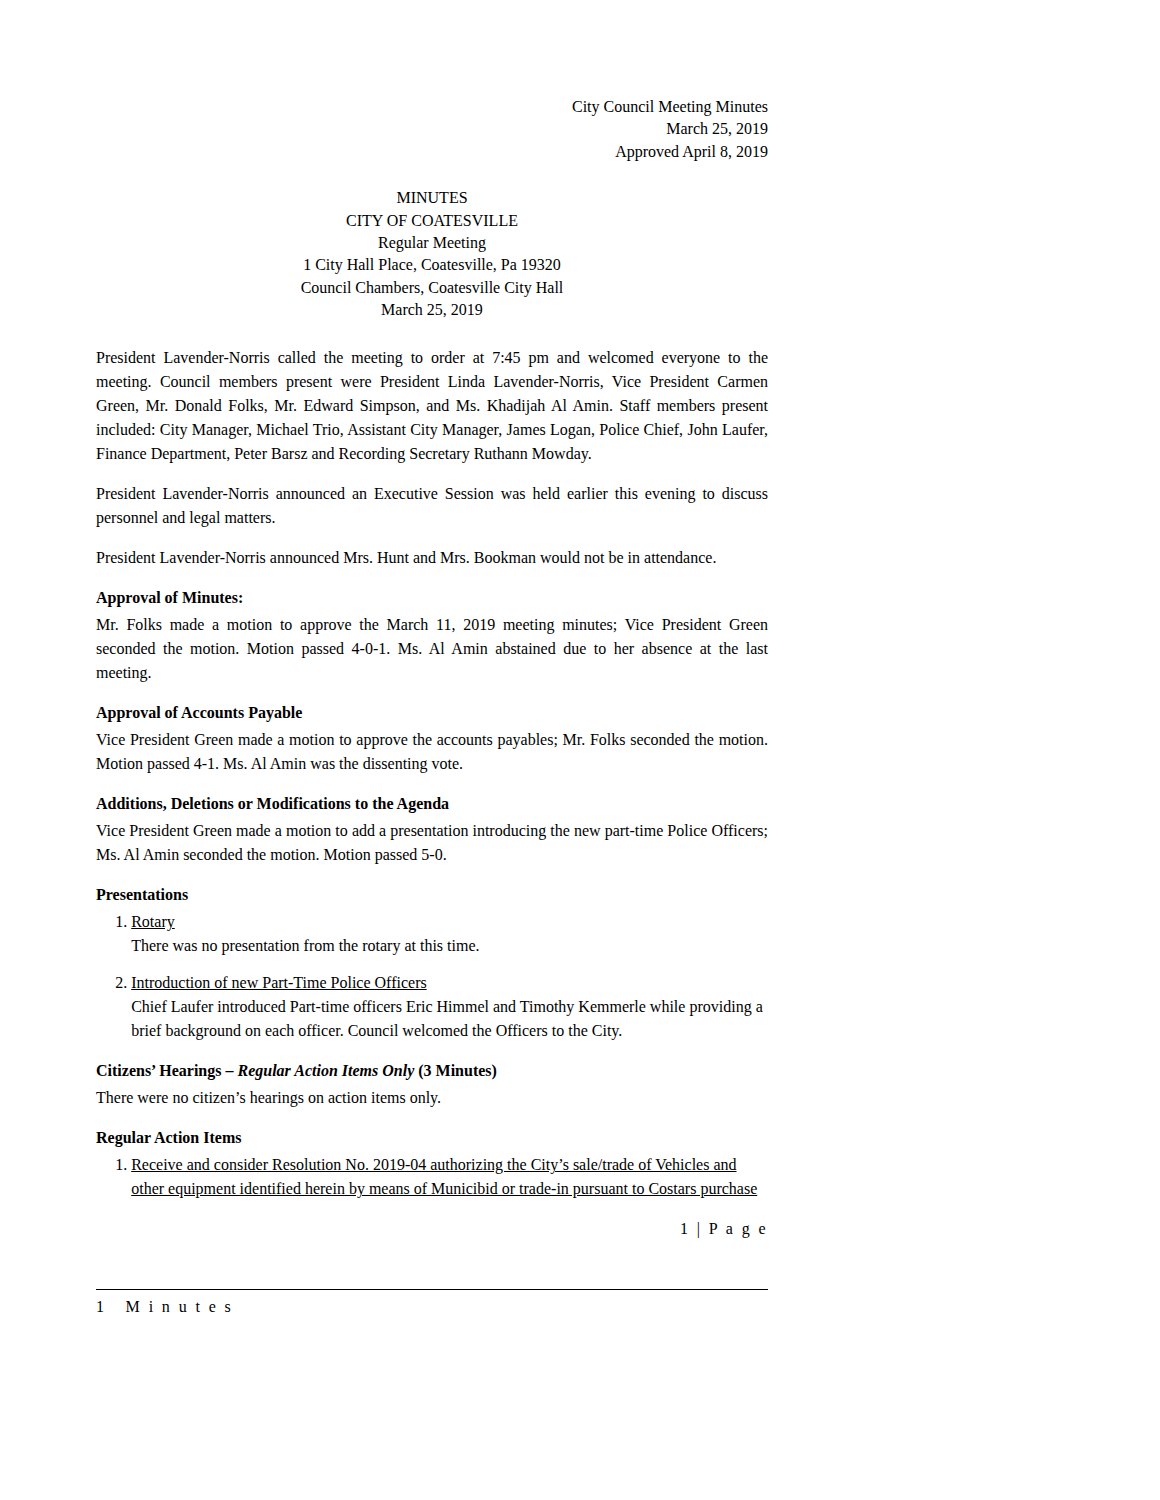City Council Meeting Minutes
March 25, 2019
Approved April 8, 2019
MINUTES
CITY OF COATESVILLE
Regular Meeting
1 City Hall Place, Coatesville, Pa 19320
Council Chambers, Coatesville City Hall
March 25, 2019
President Lavender-Norris called the meeting to order at 7:45 pm and welcomed everyone to the meeting. Council members present were President Linda Lavender-Norris, Vice President Carmen Green, Mr. Donald Folks, Mr. Edward Simpson, and Ms. Khadijah Al Amin. Staff members present included: City Manager, Michael Trio, Assistant City Manager, James Logan, Police Chief, John Laufer, Finance Department, Peter Barsz and Recording Secretary Ruthann Mowday.
President Lavender-Norris announced an Executive Session was held earlier this evening to discuss personnel and legal matters.
President Lavender-Norris announced Mrs. Hunt and Mrs. Bookman would not be in attendance.
Approval of Minutes:
Mr. Folks made a motion to approve the March 11, 2019 meeting minutes; Vice President Green seconded the motion. Motion passed 4-0-1. Ms. Al Amin abstained due to her absence at the last meeting.
Approval of Accounts Payable
Vice President Green made a motion to approve the accounts payables; Mr. Folks seconded the motion. Motion passed 4-1. Ms. Al Amin was the dissenting vote.
Additions, Deletions or Modifications to the Agenda
Vice President Green made a motion to add a presentation introducing the new part-time Police Officers; Ms. Al Amin seconded the motion. Motion passed 5-0.
Presentations
Rotary
There was no presentation from the rotary at this time.
Introduction of new Part-Time Police Officers
Chief Laufer introduced Part-time officers Eric Himmel and Timothy Kemmerle while providing a brief background on each officer. Council welcomed the Officers to the City.
Citizens’ Hearings – Regular Action Items Only (3 Minutes)
There were no citizen’s hearings on action items only.
Regular Action Items
Receive and consider Resolution No. 2019-04 authorizing the City’s sale/trade of Vehicles and other equipment identified herein by means of Municibid or trade-in pursuant to Costars purchase
1 | P a g e
1 M i n u t e s